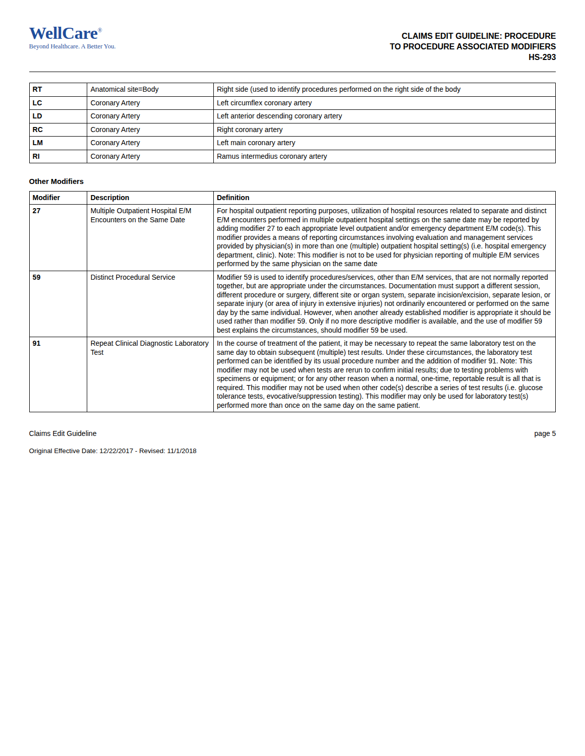WellCare®
Beyond Healthcare. A Better You.
CLAIMS EDIT GUIDELINE: PROCEDURE
TO PROCEDURE ASSOCIATED MODIFIERS
HS-293
| RT | Anatomical site=Body | Right side (used to identify procedures performed on the right side of the body |
| LC | Coronary Artery | Left circumflex coronary artery |
| LD | Coronary Artery | Left anterior descending coronary artery |
| RC | Coronary Artery | Right coronary artery |
| LM | Coronary Artery | Left main coronary artery |
| RI | Coronary Artery | Ramus intermedius coronary artery |
Other Modifiers
| Modifier | Description | Definition |
| --- | --- | --- |
| 27 | Multiple Outpatient Hospital E/M Encounters on the Same Date | For hospital outpatient reporting purposes, utilization of hospital resources related to separate and distinct E/M encounters performed in multiple outpatient hospital settings on the same date may be reported by adding modifier 27 to each appropriate level outpatient and/or emergency department E/M code(s). This modifier provides a means of reporting circumstances involving evaluation and management services provided by physician(s) in more than one (multiple) outpatient hospital setting(s) (i.e. hospital emergency department, clinic). Note: This modifier is not to be used for physician reporting of multiple E/M services performed by the same physician on the same date |
| 59 | Distinct Procedural Service | Modifier 59 is used to identify procedures/services, other than E/M services, that are not normally reported together, but are appropriate under the circumstances. Documentation must support a different session, different procedure or surgery, different site or organ system, separate incision/excision, separate lesion, or separate injury (or area of injury in extensive injuries) not ordinarily encountered or performed on the same day by the same individual. However, when another already established modifier is appropriate it should be used rather than modifier 59. Only if no more descriptive modifier is available, and the use of modifier 59 best explains the circumstances, should modifier 59 be used. |
| 91 | Repeat Clinical Diagnostic Laboratory Test | In the course of treatment of the patient, it may be necessary to repeat the same laboratory test on the same day to obtain subsequent (multiple) test results. Under these circumstances, the laboratory test performed can be identified by its usual procedure number and the addition of modifier 91. Note: This modifier may not be used when tests are rerun to confirm initial results; due to testing problems with specimens or equipment; or for any other reason when a normal, one-time, reportable result is all that is required. This modifier may not be used when other code(s) describe a series of test results (i.e. glucose tolerance tests, evocative/suppression testing). This modifier may only be used for laboratory test(s) performed more than once on the same day on the same patient. |
Claims Edit Guideline page 5
Original Effective Date: 12/22/2017 - Revised: 11/1/2018